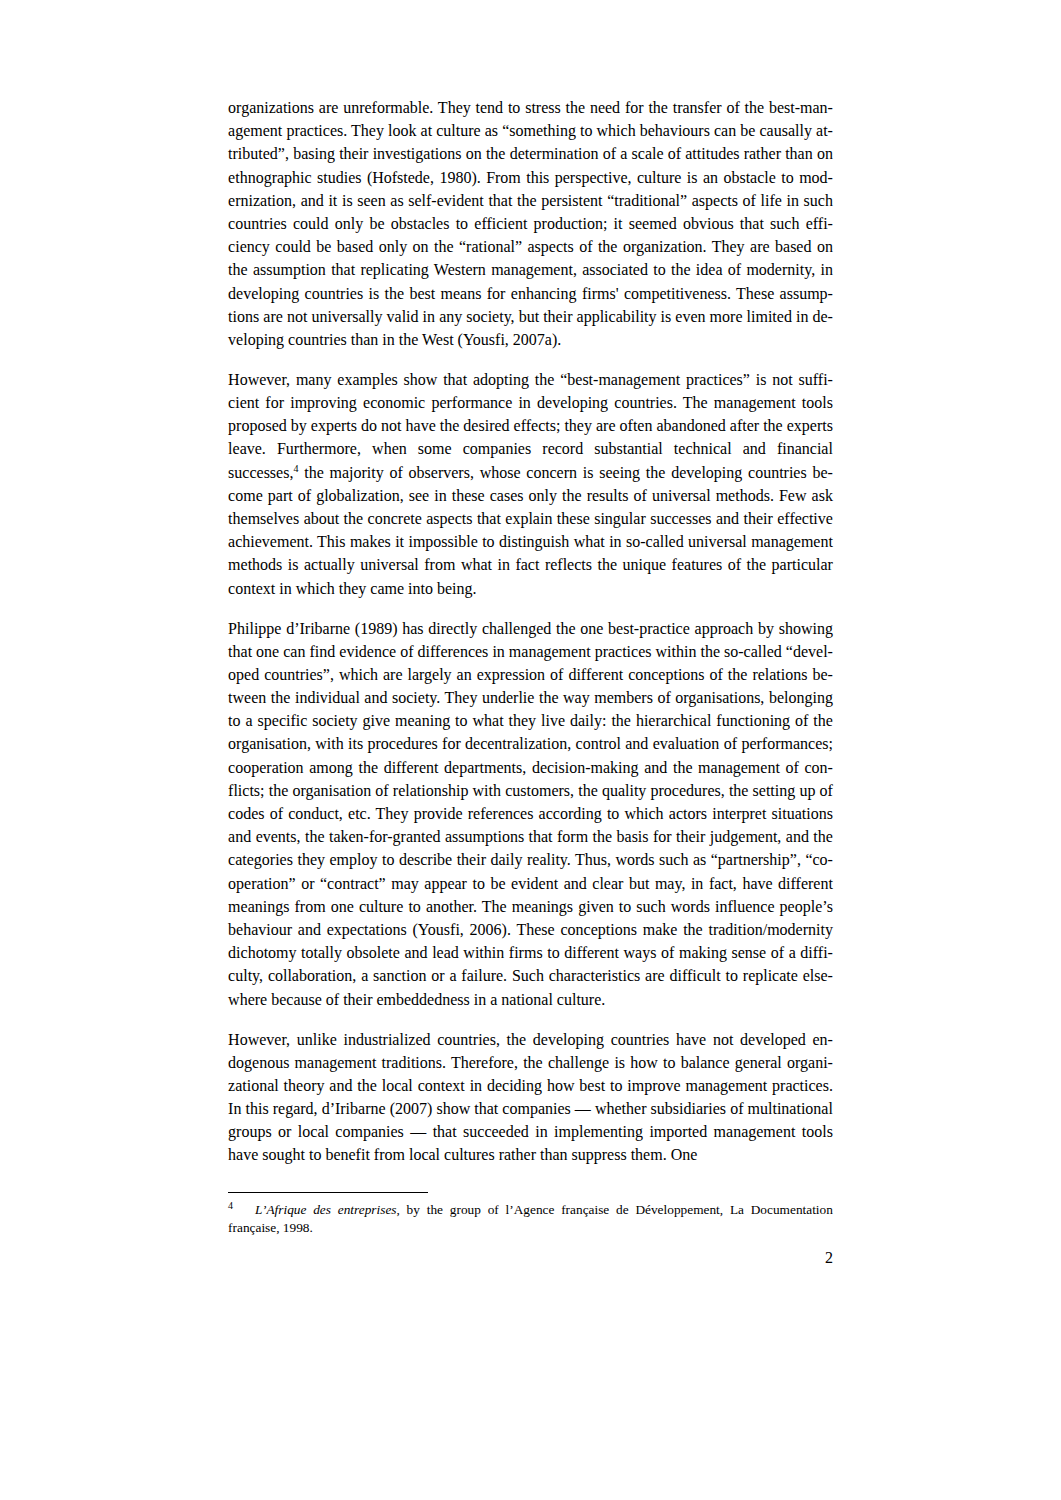organizations are unreformable. They tend to stress the need for the transfer of the best-management practices. They look at culture as “something to which behaviours can be causally attributed”, basing their investigations on the determination of a scale of attitudes rather than on ethnographic studies (Hofstede, 1980). From this perspective, culture is an obstacle to modernization, and it is seen as self-evident that the persistent “traditional” aspects of life in such countries could only be obstacles to efficient production; it seemed obvious that such efficiency could be based only on the “rational” aspects of the organization. They are based on the assumption that replicating Western management, associated to the idea of modernity, in developing countries is the best means for enhancing firms' competitiveness. These assumptions are not universally valid in any society, but their applicability is even more limited in developing countries than in the West (Yousfi, 2007a).
However, many examples show that adopting the “best-management practices” is not sufficient for improving economic performance in developing countries. The management tools proposed by experts do not have the desired effects; they are often abandoned after the experts leave. Furthermore, when some companies record substantial technical and financial successes,4 the majority of observers, whose concern is seeing the developing countries become part of globalization, see in these cases only the results of universal methods. Few ask themselves about the concrete aspects that explain these singular successes and their effective achievement. This makes it impossible to distinguish what in so-called universal management methods is actually universal from what in fact reflects the unique features of the particular context in which they came into being.
Philippe d’Iribarne (1989) has directly challenged the one best-practice approach by showing that one can find evidence of differences in management practices within the so-called “developed countries”, which are largely an expression of different conceptions of the relations between the individual and society. They underlie the way members of organisations, belonging to a specific society give meaning to what they live daily: the hierarchical functioning of the organisation, with its procedures for decentralization, control and evaluation of performances; cooperation among the different departments, decision-making and the management of conflicts; the organisation of relationship with customers, the quality procedures, the setting up of codes of conduct, etc. They provide references according to which actors interpret situations and events, the taken-for-granted assumptions that form the basis for their judgement, and the categories they employ to describe their daily reality. Thus, words such as “partnership”, “cooperation” or “contract” may appear to be evident and clear but may, in fact, have different meanings from one culture to another. The meanings given to such words influence people’s behaviour and expectations (Yousfi, 2006). These conceptions make the tradition/modernity dichotomy totally obsolete and lead within firms to different ways of making sense of a difficulty, collaboration, a sanction or a failure. Such characteristics are difficult to replicate elsewhere because of their embeddedness in a national culture.
However, unlike industrialized countries, the developing countries have not developed endogenous management traditions. Therefore, the challenge is how to balance general organizational theory and the local context in deciding how best to improve management practices. In this regard, d’Iribarne (2007) show that companies — whether subsidiaries of multinational groups or local companies — that succeeded in implementing imported management tools have sought to benefit from local cultures rather than suppress them. One
4 L’Afrique des entreprises, by the group of l’Agence française de Développement, La Documentation française, 1998.
2